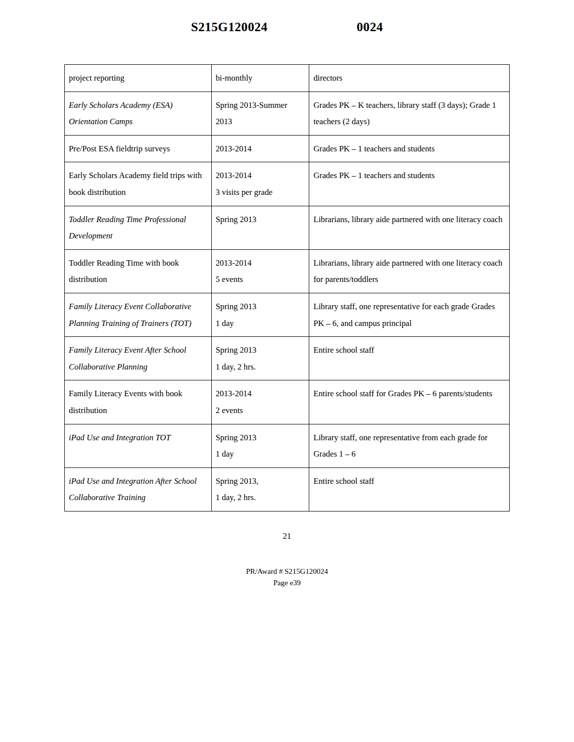S215G120024 0024
| project reporting | bi-monthly | directors |
| Early Scholars Academy (ESA) Orientation Camps | Spring 2013-Summer 2013 | Grades PK – K teachers, library staff (3 days); Grade 1 teachers (2 days) |
| Pre/Post ESA fieldtrip surveys | 2013-2014 | Grades PK – 1 teachers and students |
| Early Scholars Academy field trips with book distribution | 2013-2014 3 visits per grade | Grades PK – 1 teachers and students |
| Toddler Reading Time Professional Development | Spring 2013 | Librarians, library aide partnered with one literacy coach |
| Toddler Reading Time with book distribution | 2013-2014 5 events | Librarians, library aide partnered with one literacy coach for parents/toddlers |
| Family Literacy Event Collaborative Planning Training of Trainers (TOT) | Spring 2013 1 day | Library staff, one representative for each grade Grades PK – 6, and campus principal |
| Family Literacy Event After School Collaborative Planning | Spring 2013 1 day, 2 hrs. | Entire school staff |
| Family Literacy Events with book distribution | 2013-2014 2 events | Entire school staff for Grades PK – 6 parents/students |
| iPad Use and Integration TOT | Spring 2013 1 day | Library staff, one representative from each grade for Grades 1 – 6 |
| iPad Use and Integration After School Collaborative Training | Spring 2013, 1 day, 2 hrs. | Entire school staff |
21
PR/Award # S215G120024
Page e39